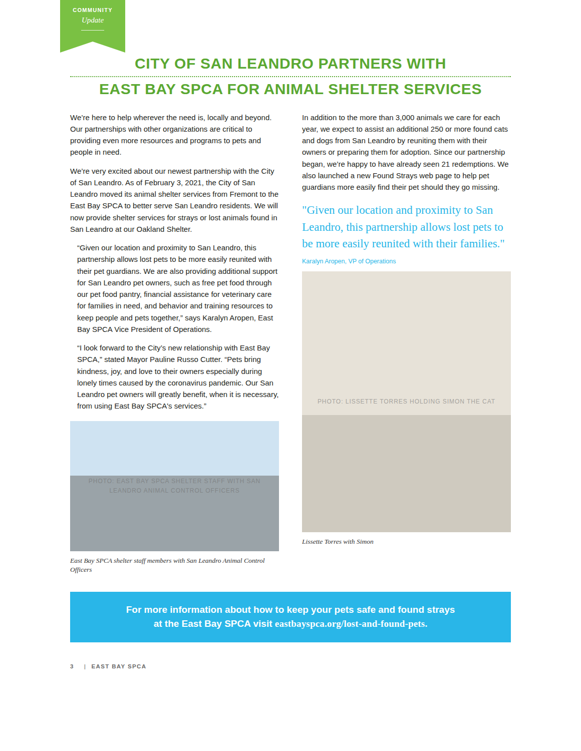Community
Update
City of San Leandro Partners with East Bay SPCA for Animal Shelter Services
We’re here to help wherever the need is, locally and beyond. Our partnerships with other organizations are critical to providing even more resources and programs to pets and people in need.
We’re very excited about our newest partnership with the City of San Leandro. As of February 3, 2021, the City of San Leandro moved its animal shelter services from Fremont to the East Bay SPCA to better serve San Leandro residents. We will now provide shelter services for strays or lost animals found in San Leandro at our Oakland Shelter.
“Given our location and proximity to San Leandro, this partnership allows lost pets to be more easily reunited with their pet guardians. We are also providing additional support for San Leandro pet owners, such as free pet food through our pet food pantry, financial assistance for veterinary care for families in need, and behavior and training resources to keep people and pets together,” says Karalyn Aropen, East Bay SPCA Vice President of Operations.
“I look forward to the City’s new relationship with East Bay SPCA,” stated Mayor Pauline Russo Cutter. “Pets bring kindness, joy, and love to their owners especially during lonely times caused by the coronavirus pandemic. Our San Leandro pet owners will greatly benefit, when it is necessary, from using East Bay SPCA's services.”
Photo: East Bay SPCA shelter staff with San Leandro Animal Control Officers
East Bay SPCA shelter staff members with San Leandro Animal Control Officers
In addition to the more than 3,000 animals we care for each year, we expect to assist an additional 250 or more found cats and dogs from San Leandro by reuniting them with their owners or preparing them for adoption. Since our partnership began, we’re happy to have already seen 21 redemptions. We also launched a new Found Strays web page to help pet guardians more easily find their pet should they go missing.
"Given our location and proximity to San Leandro, this partnership allows lost pets to be more easily reunited with their families." Karalyn Aropen, VP of Operations
Photo: Lissette Torres holding Simon the cat
Lissette Torres with Simon
For more information about how to keep your pets safe and found strays
at the East Bay SPCA visit eastbayspca.org/lost-and-found-pets.
3|East Bay SPCA